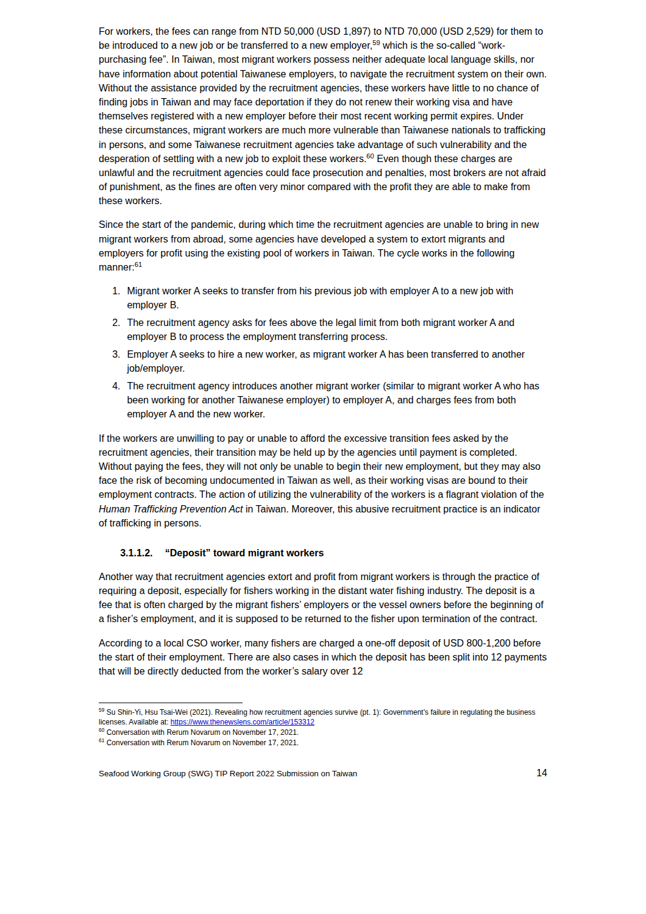For workers, the fees can range from NTD 50,000 (USD 1,897) to NTD 70,000 (USD 2,529) for them to be introduced to a new job or be transferred to a new employer,59 which is the so-called “work-purchasing fee”. In Taiwan, most migrant workers possess neither adequate local language skills, nor have information about potential Taiwanese employers, to navigate the recruitment system on their own. Without the assistance provided by the recruitment agencies, these workers have little to no chance of finding jobs in Taiwan and may face deportation if they do not renew their working visa and have themselves registered with a new employer before their most recent working permit expires. Under these circumstances, migrant workers are much more vulnerable than Taiwanese nationals to trafficking in persons, and some Taiwanese recruitment agencies take advantage of such vulnerability and the desperation of settling with a new job to exploit these workers.60 Even though these charges are unlawful and the recruitment agencies could face prosecution and penalties, most brokers are not afraid of punishment, as the fines are often very minor compared with the profit they are able to make from these workers.
Since the start of the pandemic, during which time the recruitment agencies are unable to bring in new migrant workers from abroad, some agencies have developed a system to extort migrants and employers for profit using the existing pool of workers in Taiwan. The cycle works in the following manner:61
Migrant worker A seeks to transfer from his previous job with employer A to a new job with employer B.
The recruitment agency asks for fees above the legal limit from both migrant worker A and employer B to process the employment transferring process.
Employer A seeks to hire a new worker, as migrant worker A has been transferred to another job/employer.
The recruitment agency introduces another migrant worker (similar to migrant worker A who has been working for another Taiwanese employer) to employer A, and charges fees from both employer A and the new worker.
If the workers are unwilling to pay or unable to afford the excessive transition fees asked by the recruitment agencies, their transition may be held up by the agencies until payment is completed. Without paying the fees, they will not only be unable to begin their new employment, but they may also face the risk of becoming undocumented in Taiwan as well, as their working visas are bound to their employment contracts. The action of utilizing the vulnerability of the workers is a flagrant violation of the Human Trafficking Prevention Act in Taiwan. Moreover, this abusive recruitment practice is an indicator of trafficking in persons.
3.1.1.2.“Deposit” toward migrant workers
Another way that recruitment agencies extort and profit from migrant workers is through the practice of requiring a deposit, especially for fishers working in the distant water fishing industry. The deposit is a fee that is often charged by the migrant fishers’ employers or the vessel owners before the beginning of a fisher’s employment, and it is supposed to be returned to the fisher upon termination of the contract.
According to a local CSO worker, many fishers are charged a one-off deposit of USD 800-1,200 before the start of their employment. There are also cases in which the deposit has been split into 12 payments that will be directly deducted from the worker’s salary over 12
59 Su Shin-Yi, Hsu Tsai-Wei (2021). Revealing how recruitment agencies survive (pt. 1): Government’s failure in regulating the business licenses. Available at: https://www.thenewslens.com/article/153312
60 Conversation with Rerum Novarum on November 17, 2021.
61 Conversation with Rerum Novarum on November 17, 2021.
Seafood Working Group (SWG) TIP Report 2022 Submission on Taiwan 14